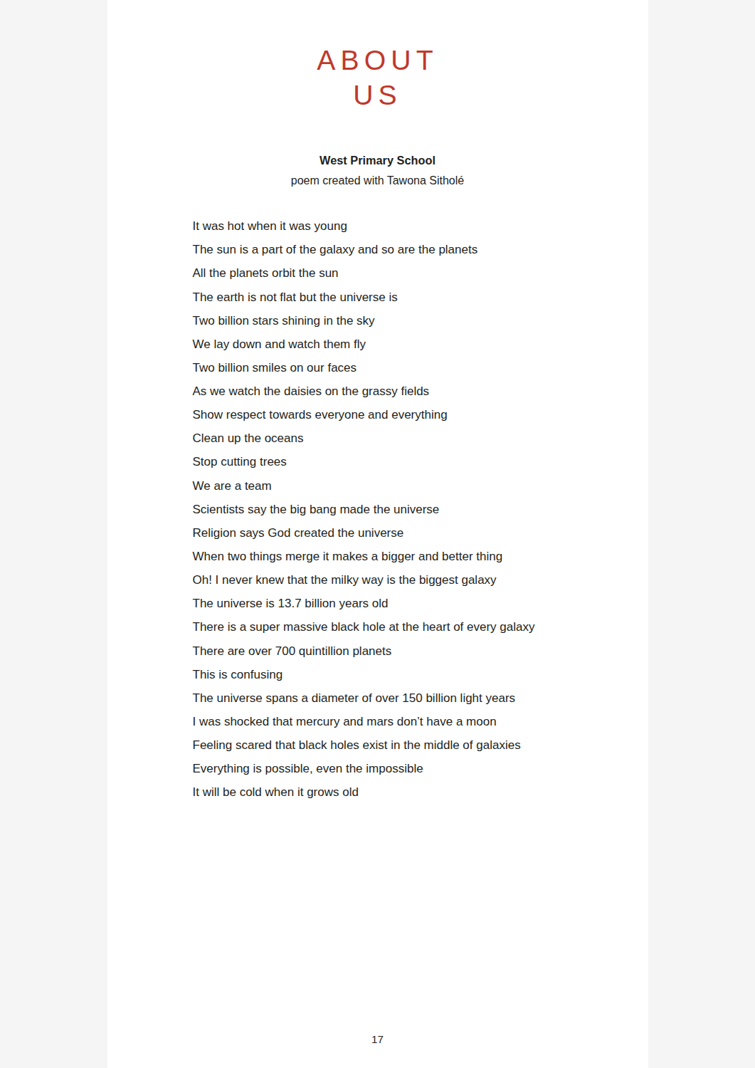About Us
West Primary School
poem created with Tawona Sitholé
It was hot when it was young
The sun is a part of the galaxy and so are the planets
All the planets orbit the sun
The earth is not flat but the universe is
Two billion stars shining in the sky
We lay down and watch them fly
Two billion smiles on our faces
As we watch the daisies on the grassy fields
Show respect towards everyone and everything
Clean up the oceans
Stop cutting trees
We are a team
Scientists say the big bang made the universe
Religion says God created the universe
When two things merge it makes a bigger and better thing
Oh! I never knew that the milky way is the biggest galaxy
The universe is 13.7 billion years old
There is a super massive black hole at the heart of every galaxy
There are over 700 quintillion planets
This is confusing
The universe spans a diameter of over 150 billion light years
I was shocked that mercury and mars don’t have a moon
Feeling scared that black holes exist in the middle of galaxies
Everything is possible, even the impossible
It will be cold when it grows old
17